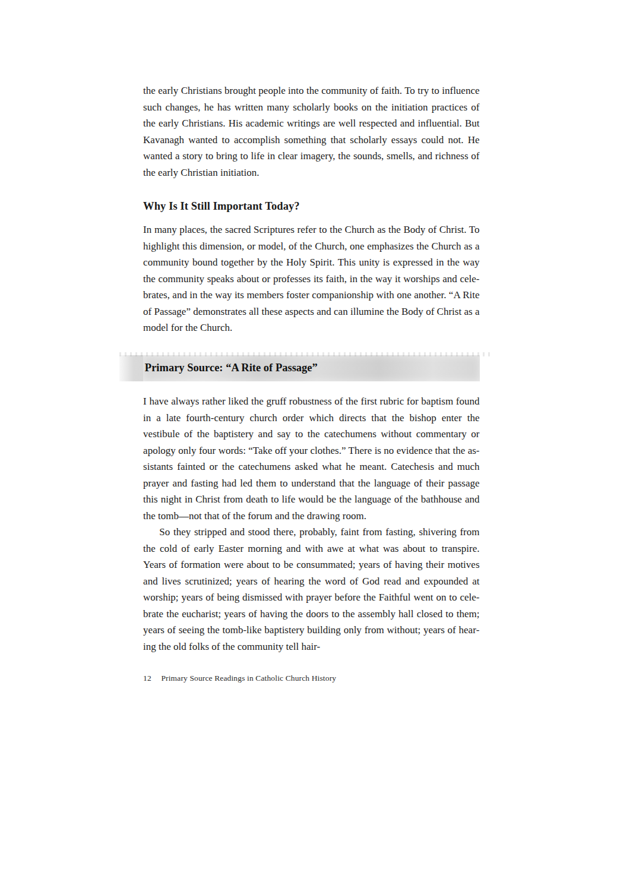the early Christians brought people into the community of faith. To try to influence such changes, he has written many scholarly books on the initiation practices of the early Christians. His academic writings are well respected and influential. But Kavanagh wanted to accomplish something that scholarly essays could not. He wanted a story to bring to life in clear imagery, the sounds, smells, and richness of the early Christian initiation.
Why Is It Still Important Today?
In many places, the sacred Scriptures refer to the Church as the Body of Christ. To highlight this dimension, or model, of the Church, one emphasizes the Church as a community bound together by the Holy Spirit. This unity is expressed in the way the community speaks about or professes its faith, in the way it worships and celebrates, and in the way its members foster companionship with one another. “A Rite of Passage” demonstrates all these aspects and can illumine the Body of Christ as a model for the Church.
Primary Source: “A Rite of Passage”
I have always rather liked the gruff robustness of the first rubric for baptism found in a late fourth-century church order which directs that the bishop enter the vestibule of the baptistery and say to the catechumens without commentary or apology only four words: “Take off your clothes.” There is no evidence that the assistants fainted or the catechumens asked what he meant. Catechesis and much prayer and fasting had led them to understand that the language of their passage this night in Christ from death to life would be the language of the bathhouse and the tomb—not that of the forum and the drawing room.
So they stripped and stood there, probably, faint from fasting, shivering from the cold of early Easter morning and with awe at what was about to transpire. Years of formation were about to be consummated; years of having their motives and lives scrutinized; years of hearing the word of God read and expounded at worship; years of being dismissed with prayer before the Faithful went on to celebrate the eucharist; years of having the doors to the assembly hall closed to them; years of seeing the tomb-like baptistery building only from without; years of hearing the old folks of the community tell hair-
12 Primary Source Readings in Catholic Church History